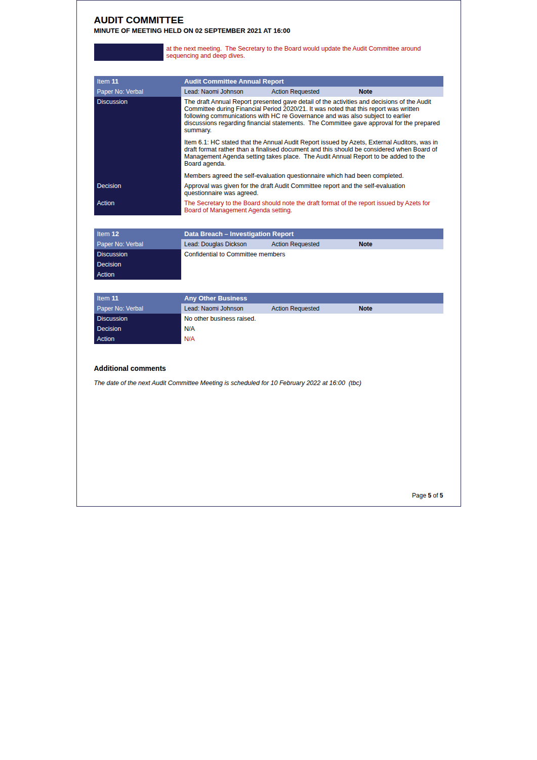AUDIT COMMITTEE
MINUTE OF MEETING HELD ON 02 SEPTEMBER 2021 AT 16:00
| | at the next meeting. The Secretary to the Board would update the Audit Committee around sequencing and deep dives. |
| Item 11 | Audit Committee Annual Report |
| Paper No: Verbal | Lead: Naomi Johnson | Action Requested | Note |
| Discussion | The draft Annual Report presented gave detail of the activities and decisions of the Audit Committee during Financial Period 2020/21. It was noted that this report was written following communications with HC re Governance and was also subject to earlier discussions regarding financial statements. The Committee gave approval for the prepared summary. Item 6.1: HC stated that the Annual Audit Report issued by Azets, External Auditors, was in draft format rather than a finalised document and this should be considered when Board of Management Agenda setting takes place. The Audit Annual Report to be added to the Board agenda. Members agreed the self-evaluation questionnaire which had been completed. |
| Decision | Approval was given for the draft Audit Committee report and the self-evaluation questionnaire was agreed. |
| Action | The Secretary to the Board should note the draft format of the report issued by Azets for Board of Management Agenda setting. |
| Item 12 | Data Breach – Investigation Report |
| Paper No: Verbal | Lead: Douglas Dickson | Action Requested | Note |
| Discussion | Confidential to Committee members |
| Decision | |
| Action | |
| Item 11 | Any Other Business |
| Paper No: Verbal | Lead: Naomi Johnson | Action Requested | Note |
| Discussion | No other business raised. |
| Decision | N/A |
| Action | N/A |
Additional comments
The date of the next Audit Committee Meeting is scheduled for 10 February 2022 at 16:00 (tbc)
Page 5 of 5